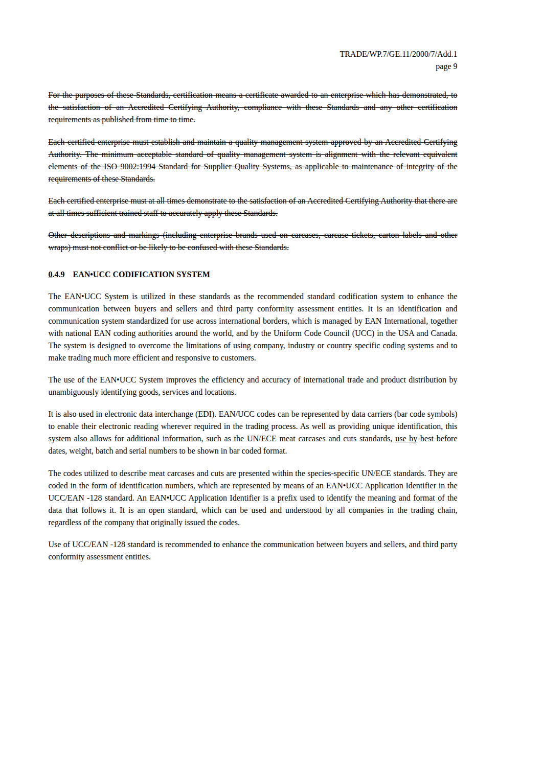TRADE/WP.7/GE.11/2000/7/Add.1
page 9
For the purposes of these Standards, certification means a certificate awarded to an enterprise which has demonstrated, to the satisfaction of an Accredited Certifying Authority, compliance with these Standards and any other certification requirements as published from time to time.
Each certified enterprise must establish and maintain a quality management system approved by an Accredited Certifying Authority. The minimum acceptable standard of quality management system is alignment with the relevant equivalent elements of the ISO 9002:1994 Standard for Supplier Quality Systems, as applicable to maintenance of integrity of the requirements of these Standards.
Each certified enterprise must at all times demonstrate to the satisfaction of an Accredited Certifying Authority that there are at all times sufficient trained staff to accurately apply these Standards.
Other descriptions and markings (including enterprise brands used on carcases, carcase tickets, carton labels and other wraps) must not conflict or be likely to be confused with these Standards.
0.4.9 EAN•UCC CODIFICATION SYSTEM
The EAN•UCC System is utilized in these standards as the recommended standard codification system to enhance the communication between buyers and sellers and third party conformity assessment entities. It is an identification and communication system standardized for use across international borders, which is managed by EAN International, together with national EAN coding authorities around the world, and by the Uniform Code Council (UCC) in the USA and Canada. The system is designed to overcome the limitations of using company, industry or country specific coding systems and to make trading much more efficient and responsive to customers.
The use of the EAN•UCC System improves the efficiency and accuracy of international trade and product distribution by unambiguously identifying goods, services and locations.
It is also used in electronic data interchange (EDI). EAN/UCC codes can be represented by data carriers (bar code symbols) to enable their electronic reading wherever required in the trading process. As well as providing unique identification, this system also allows for additional information, such as the UN/ECE meat carcases and cuts standards, use by best before dates, weight, batch and serial numbers to be shown in bar coded format.
The codes utilized to describe meat carcases and cuts are presented within the species-specific UN/ECE standards. They are coded in the form of identification numbers, which are represented by means of an EAN•UCC Application Identifier in the UCC/EAN -128 standard. An EAN•UCC Application Identifier is a prefix used to identify the meaning and format of the data that follows it. It is an open standard, which can be used and understood by all companies in the trading chain, regardless of the company that originally issued the codes.
Use of UCC/EAN -128 standard is recommended to enhance the communication between buyers and sellers, and third party conformity assessment entities.